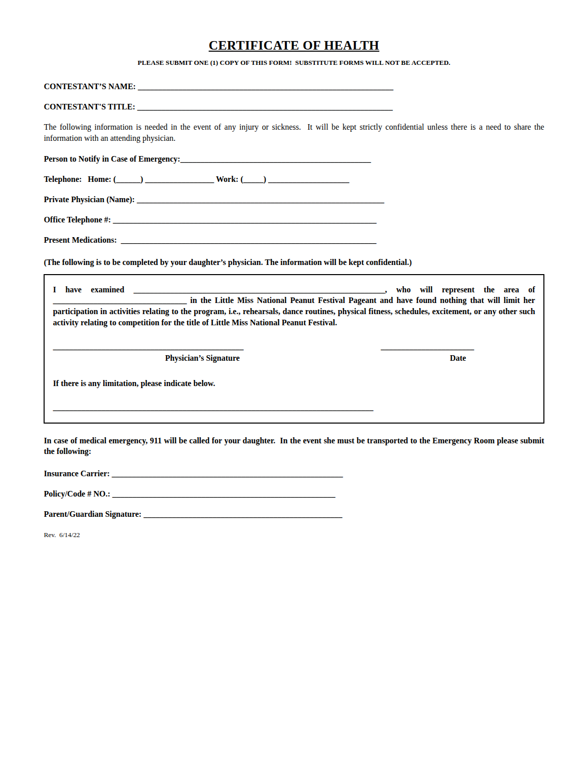CERTIFICATE OF HEALTH
PLEASE SUBMIT ONE (1) COPY OF THIS FORM! SUBSTITUTE FORMS WILL NOT BE ACCEPTED.
CONTESTANT’S NAME: _______________________________________________________________
CONTESTANT'S TITLE: _______________________________________________________________
The following information is needed in the event of any injury or sickness. It will be kept strictly confidential unless there is a need to share the information with an attending physician.
Person to Notify in Case of Emergency:_______________________________________________
Telephone: Home: (______) _________________ Work: (_____) ____________________
Private Physician (Name): _____________________________________________________________
Office Telephone #: _________________________________________________________________
Present Medications: _______________________________________________________________
(The following is to be completed by your daughter’s physician. The information will be kept confidential.)
I have examined ______________________________________________________________, who will represent the area of _________________________________ in the Little Miss National Peanut Festival Pageant and have found nothing that will limit her participation in activities relating to the program, i.e., rehearsals, dance routines, physical fitness, schedules, excitement, or any other such activity relating to competition for the title of Little Miss National Peanut Festival.
_______________________________________________
_______________________
Physician’s Signature
Date
If there is any limitation, please indicate below.
_______________________________________________________________________________
In case of medical emergency, 911 will be called for your daughter. In the event she must be transported to the Emergency Room please submit the following:
Insurance Carrier: _________________________________________________________
Policy/Code # NO.: _______________________________________________________
Parent/Guardian Signature: _________________________________________________
Rev. 6/14/22